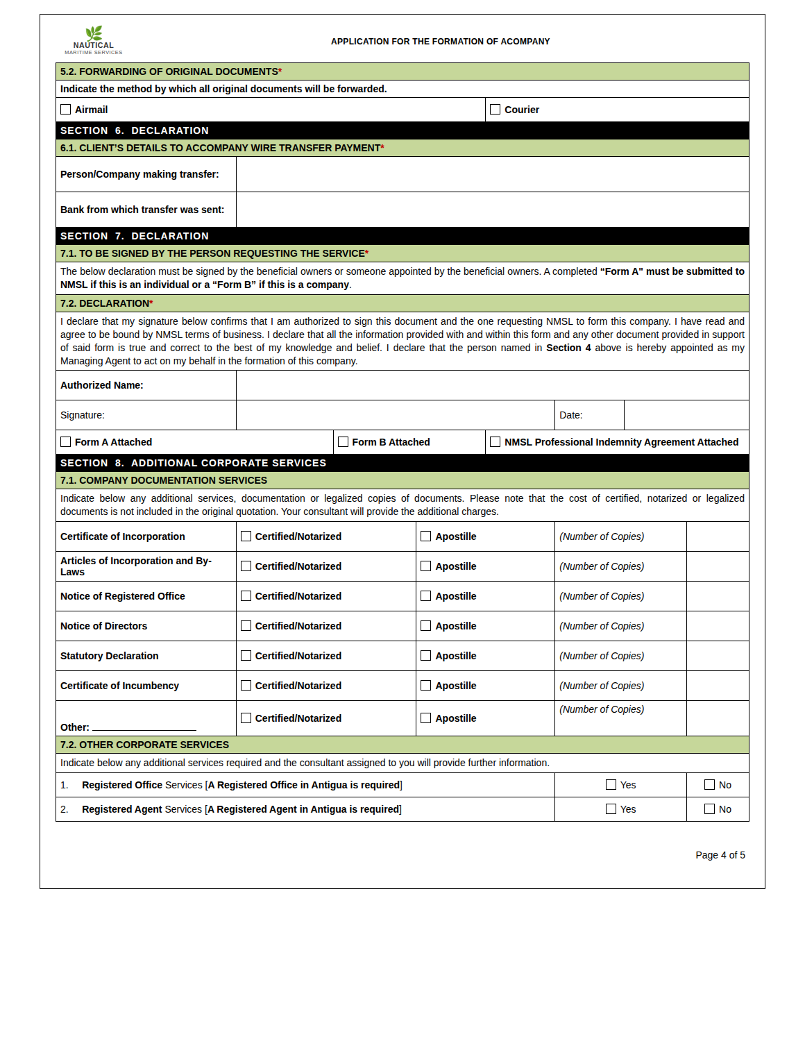🌿
NAUTICAL
MARITIME SERVICES
APPLICATION FOR THE FORMATION OF ACOMPANY
| 5.2. FORWARDING OF ORIGINAL DOCUMENTS * |
| Indicate the method by which all original documents will be forwarded. |
| Airmail | Courier |
| SECTION 6. DECLARATION |
| 6.1. CLIENT’S DETAILS TO ACCOMPANY WIRE TRANSFER PAYMENT * |
| Person/Company making transfer: | |
| Bank from which transfer was sent: | |
| SECTION 7. DECLARATION |
| 7.1. TO BE SIGNED BY THE PERSON REQUESTING THE SERVICE * |
| The below declaration must be signed by the beneficial owners or someone appointed by the beneficial owners. A completed “Form A" must be submitted to NMSL if this is an individual or a “Form B” if this is a company . |
| 7.2. DECLARATION * |
| I declare that my signature below confirms that I am authorized to sign this document and the one requesting NMSL to form this company. I have read and agree to be bound by NMSL terms of business. I declare that all the information provided with and within this form and any other document provided in support of said form is true and correct to the best of my knowledge and belief. I declare that the person named in Section 4 above is hereby appointed as my Managing Agent to act on my behalf in the formation of this company. |
| Authorized Name: | |
| Signature: | | Date: | |
| Form A Attached | Form B Attached | NMSL Professional Indemnity Agreement Attached |
| SECTION 8. ADDITIONAL CORPORATE SERVICES |
| 7.1. COMPANY DOCUMENTATION SERVICES |
| Indicate below any additional services, documentation or legalized copies of documents. Please note that the cost of certified, notarized or legalized documents is not included in the original quotation. Your consultant will provide the additional charges. |
| Certificate of Incorporation | Certified/Notarized | Apostille | (Number of Copies) | |
| Articles of Incorporation and By-Laws | Certified/Notarized | Apostille | (Number of Copies) | |
| Notice of Registered Office | Certified/Notarized | Apostille | (Number of Copies) | |
| Notice of Directors | Certified/Notarized | Apostille | (Number of Copies) | |
| Statutory Declaration | Certified/Notarized | Apostille | (Number of Copies) | |
| Certificate of Incumbency | Certified/Notarized | Apostille | (Number of Copies) | |
| Other: | Certified/Notarized | Apostille | (Number of Copies) | |
| 7.2. OTHER CORPORATE SERVICES |
| Indicate below any additional services required and the consultant assigned to you will provide further information. |
| 1. Registered Office Services [ A Registered Office in Antigua is required ] | Yes | No |
| 2. Registered Agent Services [ A Registered Agent in Antigua is required ] | Yes | No |
Page 4 of 5